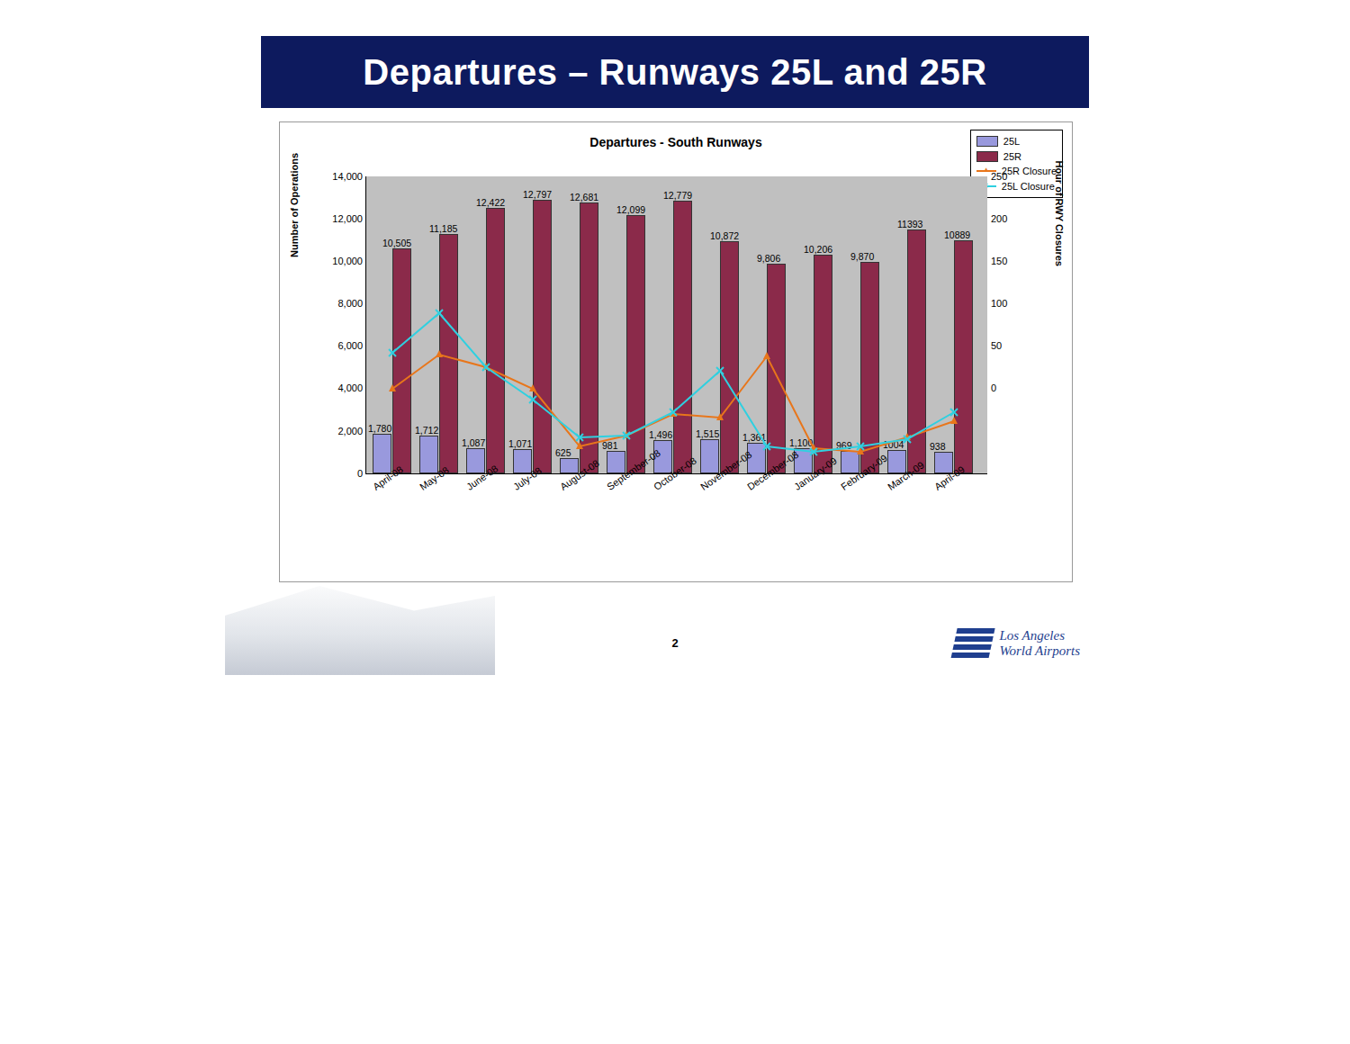Departures – Runways 25L and 25R
Departures - South Runways
25L
25R
25R Closure
25L Closure
Number of Operations
Hour of RWY Closures
14,000
12,000
10,000
8,000
6,000
4,000
2,000
0
250
200
150
100
50
0
Scale: 330px = 14,000 ops => 0.02357 px per op
1,780
10,505
1,712
11,185
1,087
12,422
1,071
12,797
625
12,681
981
12,099
1,496
12,779
1,515
10,872
1,361
9,806
1,100
10,206
969
9,870
1004
11393
938
10889
April-08 May-08 June-08 July-08 August-08 September-08 October-08 November-08 December-08 January-09 February-09 March-09 April-09
2
Los Angeles
World Airports